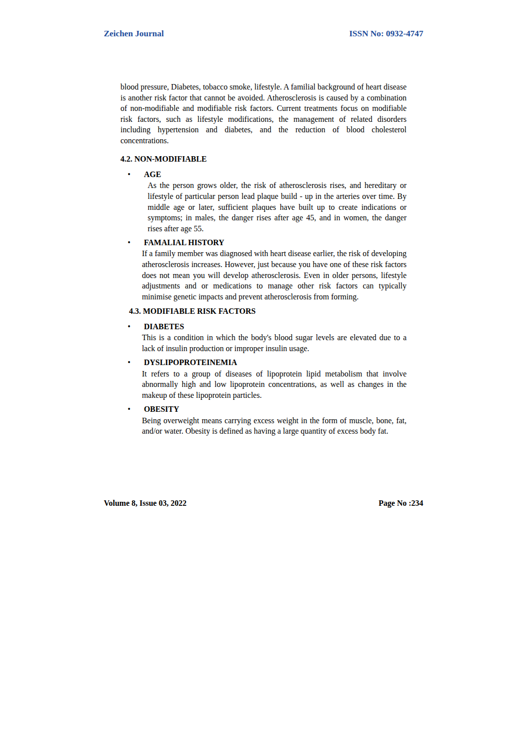Zeichen Journal ISSN No: 0932-4747
blood pressure, Diabetes, tobacco smoke, lifestyle. A familial background of heart disease is another risk factor that cannot be avoided. Atherosclerosis is caused by a combination of non-modifiable and modifiable risk factors. Current treatments focus on modifiable risk factors, such as lifestyle modifications, the management of related disorders including hypertension and diabetes, and the reduction of blood cholesterol concentrations.
4.2. NON-MODIFIABLE
AGE As the person grows older, the risk of atherosclerosis rises, and hereditary or lifestyle of particular person lead plaque build - up in the arteries over time. By middle age or later, sufficient plaques have built up to create indications or symptoms; in males, the danger rises after age 45, and in women, the danger rises after age 55.
FAMALIAL HISTORY If a family member was diagnosed with heart disease earlier, the risk of developing atherosclerosis increases. However, just because you have one of these risk factors does not mean you will develop atherosclerosis. Even in older persons, lifestyle adjustments and or medications to manage other risk factors can typically minimise genetic impacts and prevent atherosclerosis from forming.
4.3. MODIFIABLE RISK FACTORS
DIABETES This is a condition in which the body's blood sugar levels are elevated due to a lack of insulin production or improper insulin usage.
DYSLIPOPROTEINEMIA It refers to a group of diseases of lipoprotein lipid metabolism that involve abnormally high and low lipoprotein concentrations, as well as changes in the makeup of these lipoprotein particles.
OBESITY Being overweight means carrying excess weight in the form of muscle, bone, fat, and/or water. Obesity is defined as having a large quantity of excess body fat.
Volume 8, Issue 03, 2022 Page No :234